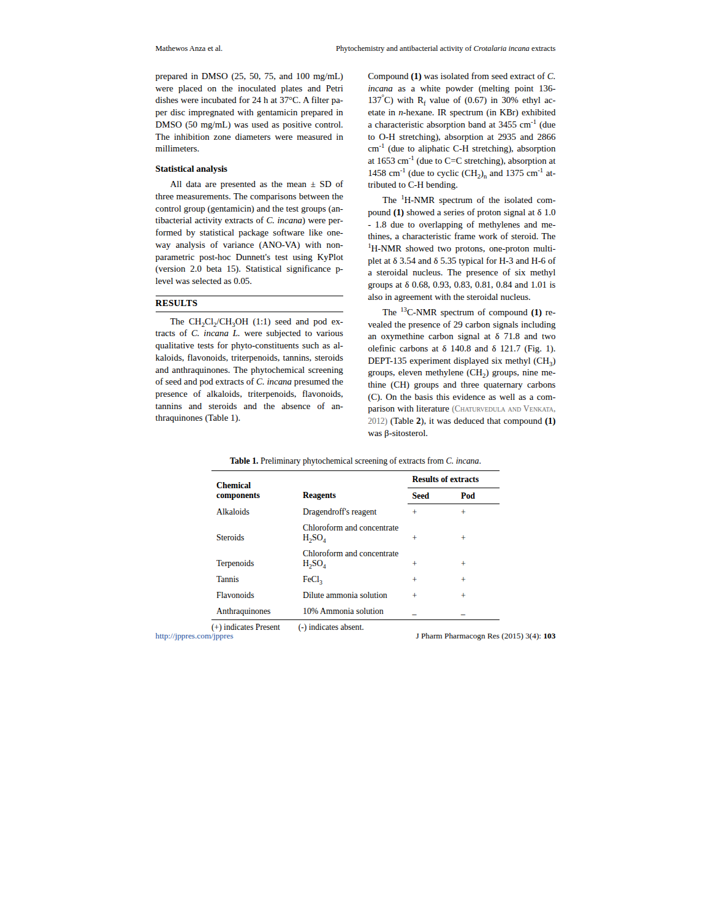Mathewos Anza et al.
Phytochemistry and antibacterial activity of Crotalaria incana extracts
prepared in DMSO (25, 50, 75, and 100 mg/mL) were placed on the inoculated plates and Petri dishes were incubated for 24 h at 37°C. A filter paper disc impregnated with gentamicin prepared in DMSO (50 mg/mL) was used as positive control. The inhibition zone diameters were measured in millimeters.
Statistical analysis
All data are presented as the mean ± SD of three measurements. The comparisons between the control group (gentamicin) and the test groups (antibacterial activity extracts of C. incana) were performed by statistical package software like one-way analysis of variance (ANO-VA) with non-parametric post-hoc Dunnett's test using KyPlot (version 2.0 beta 15). Statistical significance p-level was selected as 0.05.
RESULTS
The CH2Cl2/CH3OH (1:1) seed and pod extracts of C. incana L. were subjected to various qualitative tests for phyto-constituents such as alkaloids, flavonoids, triterpenoids, tannins, steroids and anthraquinones. The phytochemical screening of seed and pod extracts of C. incana presumed the presence of alkaloids, triterpenoids, flavonoids, tannins and steroids and the absence of anthraquinones (Table 1).
Compound (1) was isolated from seed extract of C. incana as a white powder (melting point 136-137°C) with Rf value of (0.67) in 30% ethyl acetate in n-hexane. IR spectrum (in KBr) exhibited a characteristic absorption band at 3455 cm-1 (due to O-H stretching), absorption at 2935 and 2866 cm-1 (due to aliphatic C-H stretching), absorption at 1653 cm-1 (due to C=C stretching), absorption at 1458 cm-1 (due to cyclic (CH2)n and 1375 cm-1 attributed to C-H bending.
The 1H-NMR spectrum of the isolated compound (1) showed a series of proton signal at δ 1.0 - 1.8 due to overlapping of methylenes and methines, a characteristic frame work of steroid. The 1H-NMR showed two protons, one-proton multiplet at δ 3.54 and δ 5.35 typical for H-3 and H-6 of a steroidal nucleus. The presence of six methyl groups at δ 0.68, 0.93, 0.83, 0.81, 0.84 and 1.01 is also in agreement with the steroidal nucleus.
The 13C-NMR spectrum of compound (1) revealed the presence of 29 carbon signals including an oxymethine carbon signal at δ 71.8 and two olefinic carbons at δ 140.8 and δ 121.7 (Fig. 1). DEPT-135 experiment displayed six methyl (CH3) groups, eleven methylene (CH2) groups, nine methine (CH) groups and three quaternary carbons (C). On the basis this evidence as well as a comparison with literature (Chaturvedula and Venkata, 2012) (Table 2), it was deduced that compound (1) was β-sitosterol.
Table 1. Preliminary phytochemical screening of extracts from C. incana.
| Chemical components | Reagents | Results of extracts |
| --- | --- | --- |
| Seed | Pod |
| Alkaloids | Dragendroff's reagent | + | + |
| Steroids | Chloroform and concentrate H 2 SO 4 | + | + |
| Terpenoids | Chloroform and concentrate H 2 SO 4 | + | + |
| Tannis | FeCl 3 | + | + |
| Flavonoids | Dilute ammonia solution | + | + |
| Anthraquinones | 10% Ammonia solution | _ | _ |
(+) indicates Present (-) indicates absent.
http://jppres.com/jppres
J Pharm Pharmacogn Res (2015) 3(4): 103